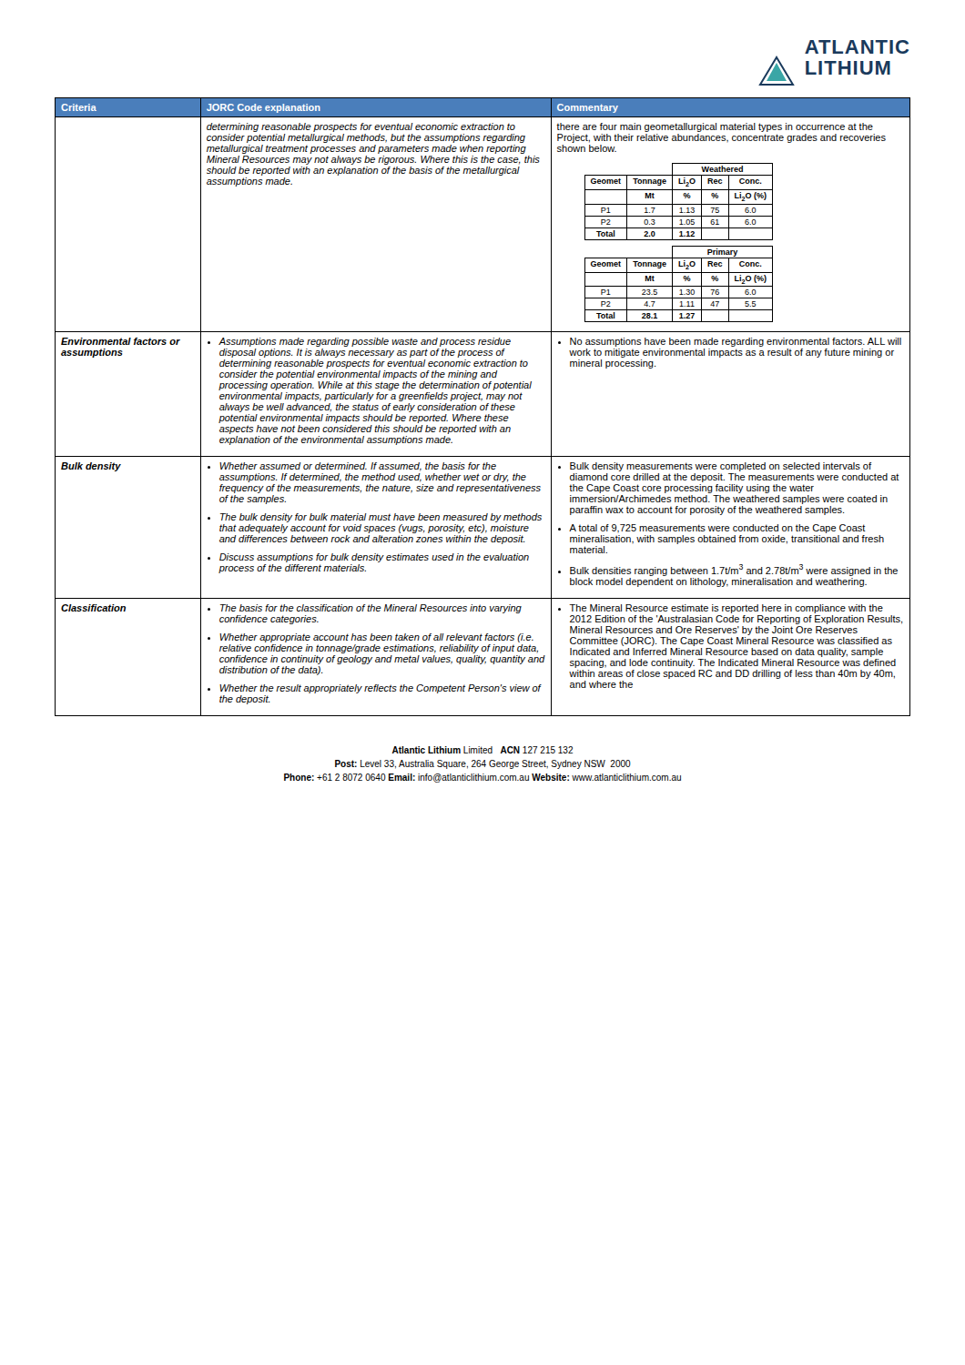ATLANTIC
LITHIUM
| Criteria | JORC Code explanation | Commentary |
| --- | --- | --- |
| | determining reasonable prospects for eventual economic extraction to consider potential metallurgical methods, but the assumptions regarding metallurgical treatment processes and parameters made when reporting Mineral Resources may not always be rigorous. Where this is the case, this should be reported with an explanation of the basis of the metallurgical assumptions made. | there are four main geometallurgical material types in occurrence at the Project, with their relative abundances, concentrate grades and recoveries shown below. / / / Weathered / / Geomet / Tonnage / Li 2 O / Rec / Conc. / / / Mt / % / % / Li 2 O (%) / / P1 / 1.7 / 1.13 / 75 / 6.0 / / P2 / 0.3 / 1.05 / 61 / 6.0 / / Total / 2.0 / 1.12 / / / / / / Primary / / Geomet / Tonnage / Li 2 O / Rec / Conc. / / / Mt / % / % / Li 2 O (%) / / P1 / 23.5 / 1.30 / 76 / 6.0 / / P2 / 4.7 / 1.11 / 47 / 5.5 / / Total / 28.1 / 1.27 / / / |
| Environmental factors or assumptions | Assumptions made regarding possible waste and process residue disposal options. It is always necessary as part of the process of determining reasonable prospects for eventual economic extraction to consider the potential environmental impacts of the mining and processing operation. While at this stage the determination of potential environmental impacts, particularly for a greenfields project, may not always be well advanced, the status of early consideration of these potential environmental impacts should be reported. Where these aspects have not been considered this should be reported with an explanation of the environmental assumptions made. | No assumptions have been made regarding environmental factors. ALL will work to mitigate environmental impacts as a result of any future mining or mineral processing. |
| Bulk density | Whether assumed or determined. If assumed, the basis for the assumptions. If determined, the method used, whether wet or dry, the frequency of the measurements, the nature, size and representativeness of the samples. The bulk density for bulk material must have been measured by methods that adequately account for void spaces (vugs, porosity, etc), moisture and differences between rock and alteration zones within the deposit. Discuss assumptions for bulk density estimates used in the evaluation process of the different materials. | Bulk density measurements were completed on selected intervals of diamond core drilled at the deposit. The measurements were conducted at the Cape Coast core processing facility using the water immersion/Archimedes method. The weathered samples were coated in paraffin wax to account for porosity of the weathered samples. A total of 9,725 measurements were conducted on the Cape Coast mineralisation, with samples obtained from oxide, transitional and fresh material. Bulk densities ranging between 1.7t/m 3 and 2.78t/m 3 were assigned in the block model dependent on lithology, mineralisation and weathering. |
| Classification | The basis for the classification of the Mineral Resources into varying confidence categories. Whether appropriate account has been taken of all relevant factors (i.e. relative confidence in tonnage/grade estimations, reliability of input data, confidence in continuity of geology and metal values, quality, quantity and distribution of the data). Whether the result appropriately reflects the Competent Person's view of the deposit. | The Mineral Resource estimate is reported here in compliance with the 2012 Edition of the 'Australasian Code for Reporting of Exploration Results, Mineral Resources and Ore Reserves' by the Joint Ore Reserves Committee (JORC). The Cape Coast Mineral Resource was classified as Indicated and Inferred Mineral Resource based on data quality, sample spacing, and lode continuity. The Indicated Mineral Resource was defined within areas of close spaced RC and DD drilling of less than 40m by 40m, and where the |
Atlantic Lithium Limited ACN 127 215 132
Post: Level 33, Australia Square, 264 George Street, Sydney NSW 2000
Phone: +61 2 8072 0640 Email: info@atlanticlithium.com.au Website: www.atlanticlithium.com.au